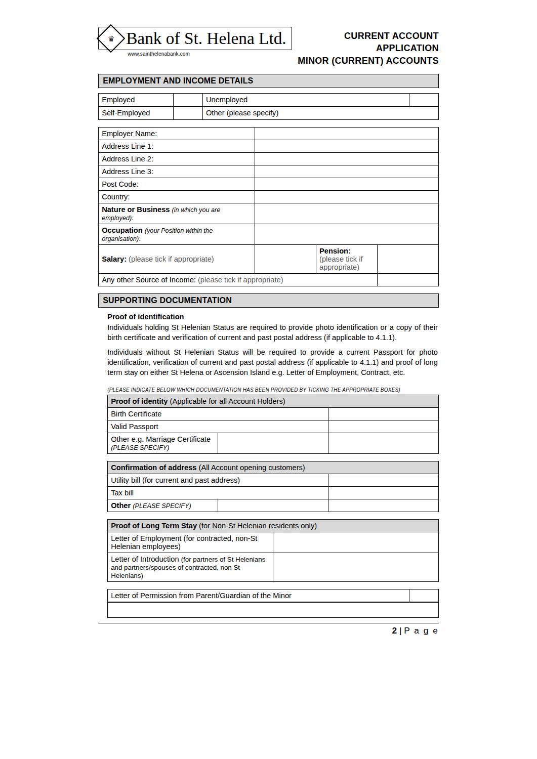♛
Bank of St. Helena Ltd.
www.sainthelenabank.com
CURRENT ACCOUNT APPLICATION
MINOR (CURRENT) ACCOUNTS
EMPLOYMENT AND INCOME DETAILS
| Employed | | Unemployed | |
| Self-Employed | | Other (please specify) |
| Employer Name: | |
| Address Line 1: | |
| Address Line 2: | |
| Address Line 3: | |
| Post Code: | |
| Country: | |
| Nature or Business (in which you are employed): | |
| Occupation (your Position within the organisation) : | |
| Salary: (please tick if appropriate) | | Pension: (please tick if appropriate) | |
| Any other Source of Income: (please tick if appropriate) | |
SUPPORTING DOCUMENTATION
Proof of identification
Individuals holding St Helenian Status are required to provide photo identification or a copy of their birth certificate and verification of current and past postal address (if applicable to 4.1.1).
Individuals without St Helenian Status will be required to provide a current Passport for photo identification, verification of current and past postal address (if applicable to 4.1.1) and proof of long term stay on either St Helena or Ascension Island e.g. Letter of Employment, Contract, etc.
(PLEASE INDICATE BELOW WHICH DOCUMENTATION HAS BEEN PROVIDED BY TICKING THE APPROPRIATE BOXES)
| Proof of identity (Applicable for all Account Holders) |
| Birth Certificate | |
| Valid Passport | |
| Other e.g. Marriage Certificate (PLEASE SPECIFY) | | |
| Confirmation of address (All Account opening customers) |
| Utility bill (for current and past address) | |
| Tax bill | |
| Other (PLEASE SPECIFY) | | |
| Proof of Long Term Stay (for Non-St Helenian residents only) |
| Letter of Employment (for contracted, non-St Helenian employees) | |
| Letter of Introduction (for partners of St Helenians and partners/spouses of contracted, non St Helenians) | |
| Letter of Permission from Parent/Guardian of the Minor | |
2 | P a g e